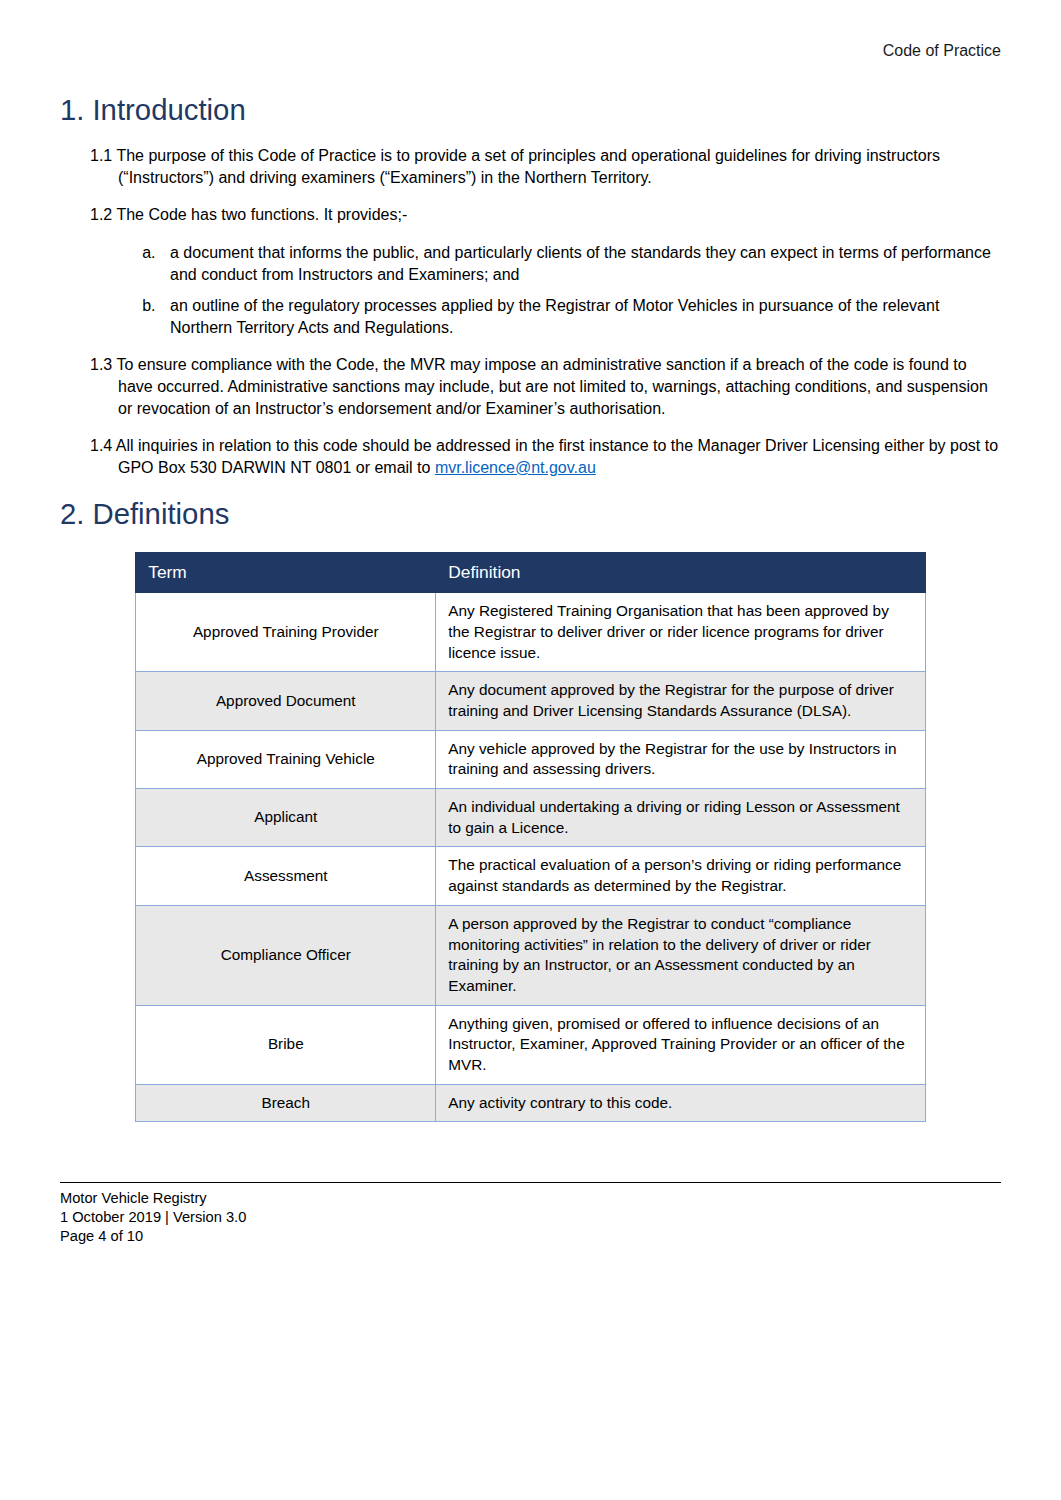Code of Practice
1. Introduction
1.1 The purpose of this Code of Practice is to provide a set of principles and operational guidelines for driving instructors (“Instructors”) and driving examiners (“Examiners”) in the Northern Territory.
1.2 The Code has two functions. It provides;-
a document that informs the public, and particularly clients of the standards they can expect in terms of performance and conduct from Instructors and Examiners; and
an outline of the regulatory processes applied by the Registrar of Motor Vehicles in pursuance of the relevant Northern Territory Acts and Regulations.
1.3 To ensure compliance with the Code, the MVR may impose an administrative sanction if a breach of the code is found to have occurred. Administrative sanctions may include, but are not limited to, warnings, attaching conditions, and suspension or revocation of an Instructor’s endorsement and/or Examiner’s authorisation.
1.4 All inquiries in relation to this code should be addressed in the first instance to the Manager Driver Licensing either by post to GPO Box 530 DARWIN NT 0801 or email to mvr.licence@nt.gov.au
2. Definitions
| Term | Definition |
| --- | --- |
| Approved Training Provider | Any Registered Training Organisation that has been approved by the Registrar to deliver driver or rider licence programs for driver licence issue. |
| Approved Document | Any document approved by the Registrar for the purpose of driver training and Driver Licensing Standards Assurance (DLSA). |
| Approved Training Vehicle | Any vehicle approved by the Registrar for the use by Instructors in training and assessing drivers. |
| Applicant | An individual undertaking a driving or riding Lesson or Assessment to gain a Licence. |
| Assessment | The practical evaluation of a person’s driving or riding performance against standards as determined by the Registrar. |
| Compliance Officer | A person approved by the Registrar to conduct “compliance monitoring activities” in relation to the delivery of driver or rider training by an Instructor, or an Assessment conducted by an Examiner. |
| Bribe | Anything given, promised or offered to influence decisions of an Instructor, Examiner, Approved Training Provider or an officer of the MVR. |
| Breach | Any activity contrary to this code. |
Motor Vehicle Registry
1 October 2019 | Version 3.0
Page 4 of 10